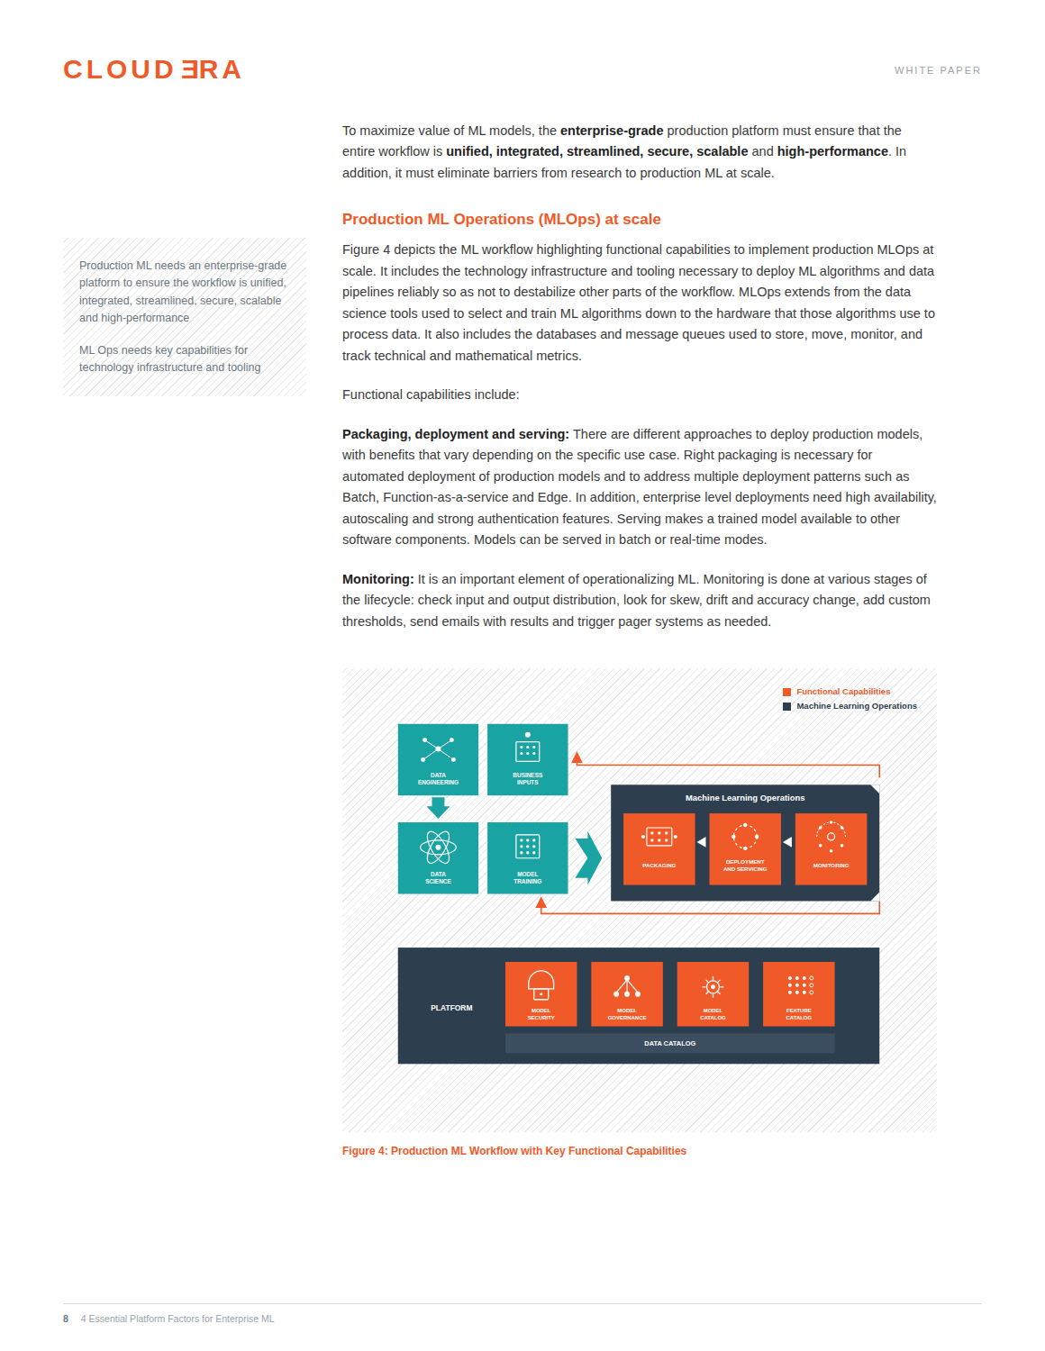CLOUDERA
White Paper
Production ML needs an enterprise-grade platform to ensure the workflow is unified, integrated, streamlined, secure, scalable and high-performance
ML Ops needs key capabilities for technology infrastructure and tooling
To maximize value of ML models, the enterprise-grade production platform must ensure that the entire workflow is unified, integrated, streamlined, secure, scalable and high-performance. In addition, it must eliminate barriers from research to production ML at scale.
Production ML Operations (MLOps) at scale
Figure 4 depicts the ML workflow highlighting functional capabilities to implement production MLOps at scale. It includes the technology infrastructure and tooling necessary to deploy ML algorithms and data pipelines reliably so as not to destabilize other parts of the workflow. MLOps extends from the data science tools used to select and train ML algorithms down to the hardware that those algorithms use to process data. It also includes the databases and message queues used to store, move, monitor, and track technical and mathematical metrics.
Functional capabilities include:
Packaging, deployment and serving: There are different approaches to deploy production models, with benefits that vary depending on the specific use case. Right packaging is necessary for automated deployment of production models and to address multiple deployment patterns such as Batch, Function-as-a-service and Edge. In addition, enterprise level deployments need high availability, autoscaling and strong authentication features. Serving makes a trained model available to other software components. Models can be served in batch or real-time modes.
Monitoring: It is an important element of operationalizing ML. Monitoring is done at various stages of the lifecycle: check input and output distribution, look for skew, drift and accuracy change, add custom thresholds, send emails with results and trigger pager systems as needed.
Functional Capabilities
Machine Learning Operations
DATA ENGINEERING BUSINESS INPUTS DATA SCIENCE MODEL TRAINING Machine Learning Operations PACKAGING DEPLOYMENT AND SERVICING MONITORING PLATFORM MODEL SECURITY MODEL GOVERNANCE MODEL CATALOG FEATURE CATALOG DATA CATALOG
Figure 4: Production ML Workflow with Key Functional Capabilities
84 Essential Platform Factors for Enterprise ML